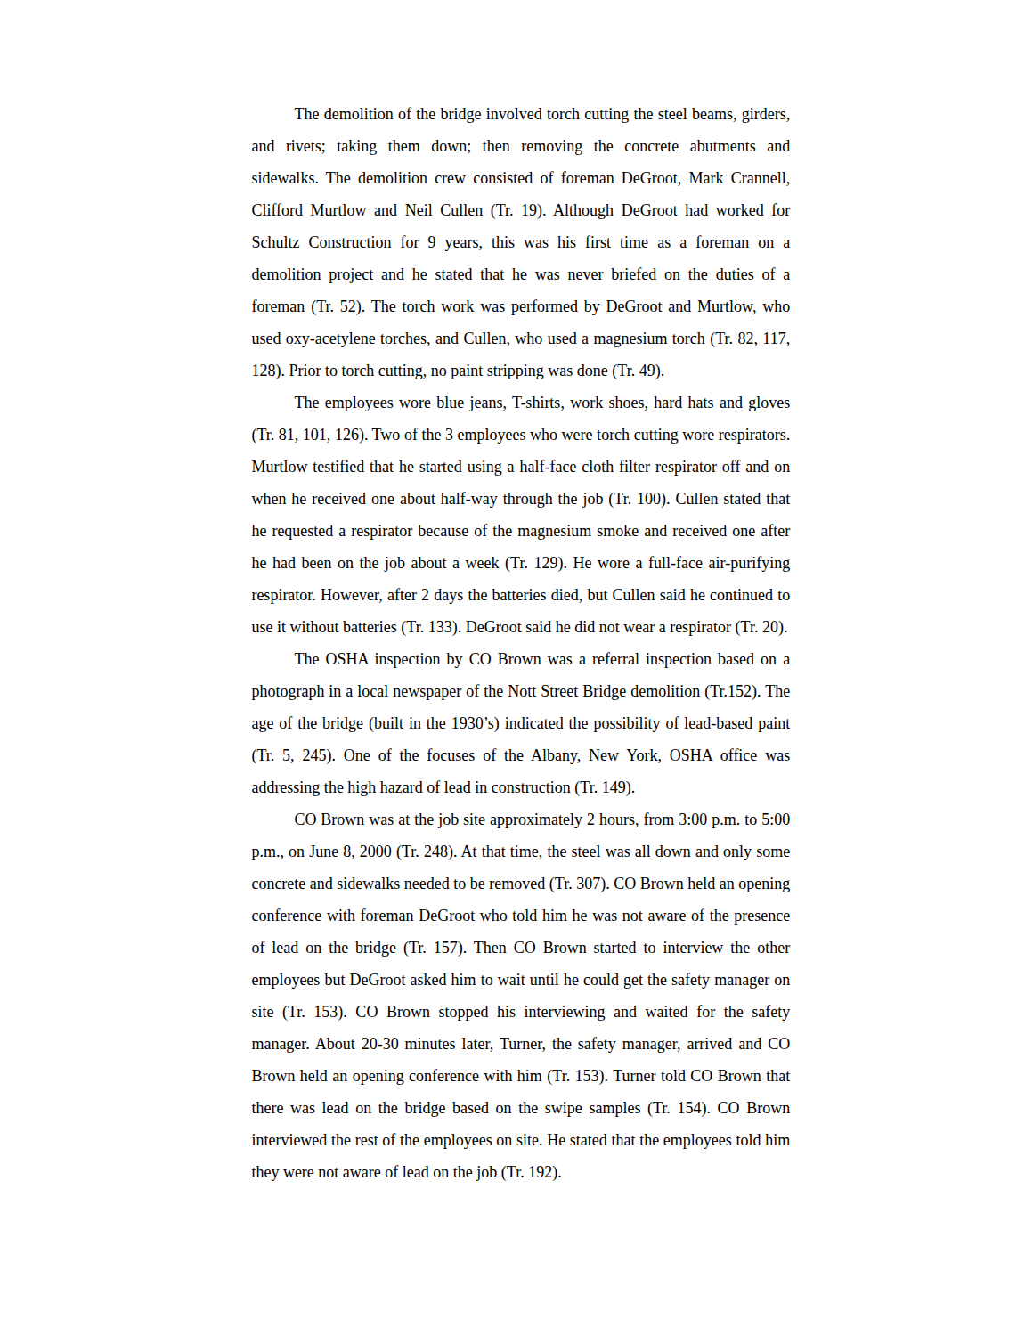The demolition of the bridge involved torch cutting the steel beams, girders, and rivets; taking them down; then removing the concrete abutments and sidewalks. The demolition crew consisted of foreman DeGroot, Mark Crannell, Clifford Murtlow and Neil Cullen (Tr. 19). Although DeGroot had worked for Schultz Construction for 9 years, this was his first time as a foreman on a demolition project and he stated that he was never briefed on the duties of a foreman (Tr. 52). The torch work was performed by DeGroot and Murtlow, who used oxy-acetylene torches, and Cullen, who used a magnesium torch (Tr. 82, 117, 128). Prior to torch cutting, no paint stripping was done (Tr. 49).
The employees wore blue jeans, T-shirts, work shoes, hard hats and gloves (Tr. 81, 101, 126). Two of the 3 employees who were torch cutting wore respirators. Murtlow testified that he started using a half-face cloth filter respirator off and on when he received one about half-way through the job (Tr. 100). Cullen stated that he requested a respirator because of the magnesium smoke and received one after he had been on the job about a week (Tr. 129). He wore a full-face air-purifying respirator. However, after 2 days the batteries died, but Cullen said he continued to use it without batteries (Tr. 133). DeGroot said he did not wear a respirator (Tr. 20).
The OSHA inspection by CO Brown was a referral inspection based on a photograph in a local newspaper of the Nott Street Bridge demolition (Tr.152). The age of the bridge (built in the 1930’s) indicated the possibility of lead-based paint (Tr. 5, 245). One of the focuses of the Albany, New York, OSHA office was addressing the high hazard of lead in construction (Tr. 149).
CO Brown was at the job site approximately 2 hours, from 3:00 p.m. to 5:00 p.m., on June 8, 2000 (Tr. 248). At that time, the steel was all down and only some concrete and sidewalks needed to be removed (Tr. 307). CO Brown held an opening conference with foreman DeGroot who told him he was not aware of the presence of lead on the bridge (Tr. 157). Then CO Brown started to interview the other employees but DeGroot asked him to wait until he could get the safety manager on site (Tr. 153). CO Brown stopped his interviewing and waited for the safety manager. About 20-30 minutes later, Turner, the safety manager, arrived and CO Brown held an opening conference with him (Tr. 153). Turner told CO Brown that there was lead on the bridge based on the swipe samples (Tr. 154). CO Brown interviewed the rest of the employees on site. He stated that the employees told him they were not aware of lead on the job (Tr. 192).